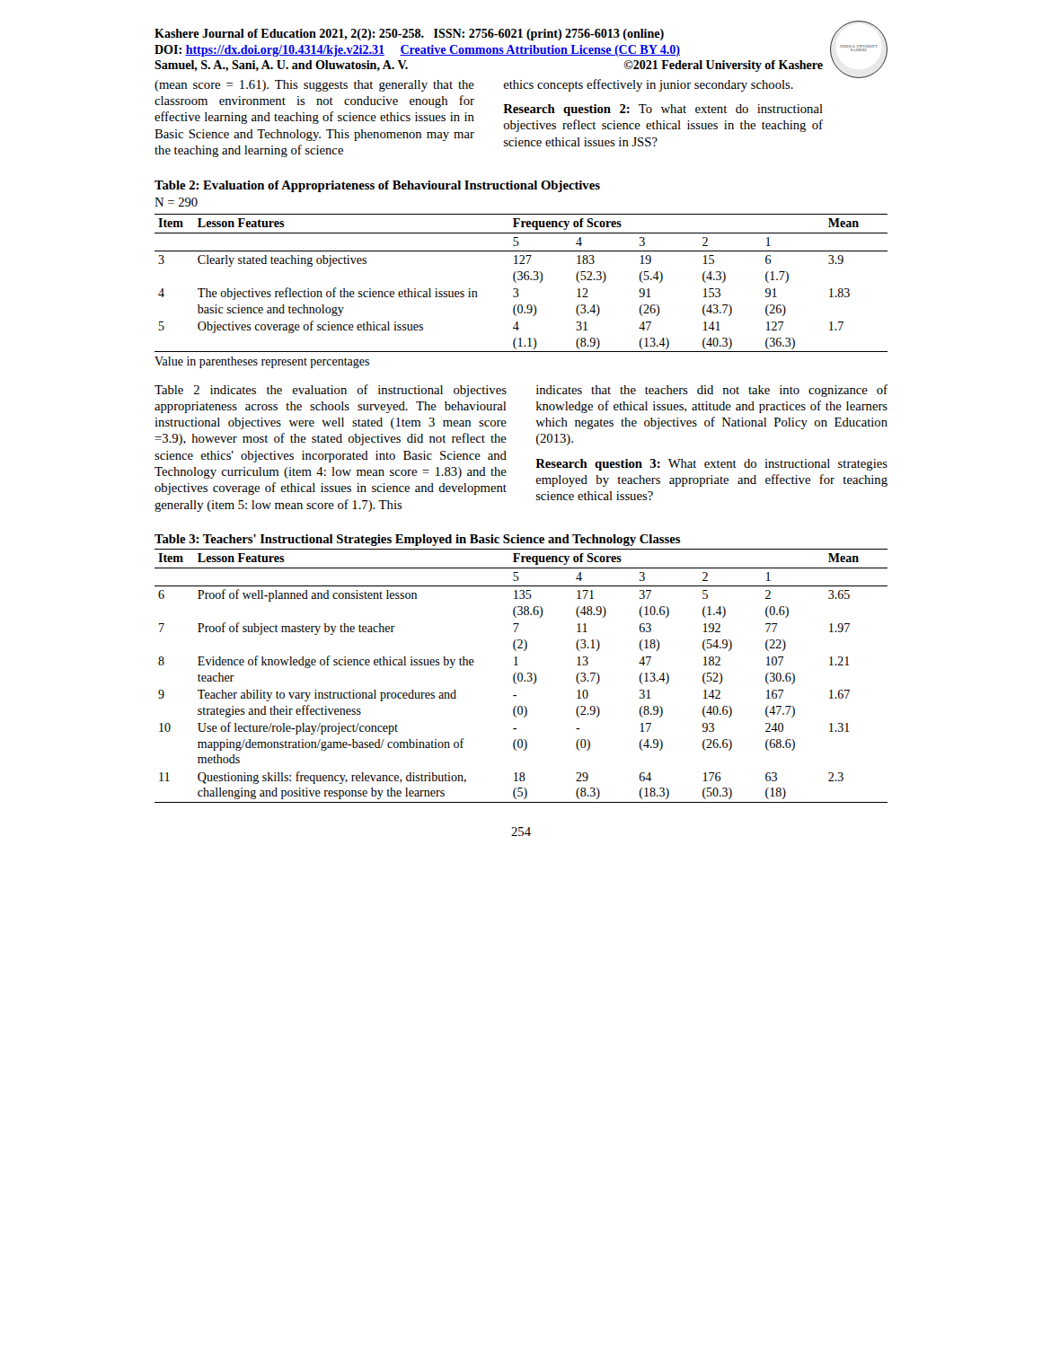Kashere Journal of Education 2021, 2(2): 250-258. ISSN: 2756-6021 (print) 2756-6013 (online)
DOI: https://dx.doi.org/10.4314/kje.v2i2.31 Creative Commons Attribution License (CC BY 4.0)
Samuel, S. A., Sani, A. U. and Oluwatosin, A. V.
©2021 Federal University of Kashere
(mean score = 1.61). This suggests that generally that the classroom environment is not conducive enough for effective learning and teaching of science ethics issues in in Basic Science and Technology. This phenomenon may mar the teaching and learning of science
ethics concepts effectively in junior secondary schools.
Research question 2: To what extent do instructional objectives reflect science ethical issues in the teaching of science ethical issues in JSS?
Table 2: Evaluation of Appropriateness of Behavioural Instructional Objectives
N = 290
| Item | Lesson Features | Frequency of Scores | Mean |
| --- | --- | --- | --- |
| | | 5 | 4 | 3 | 2 | 1 | |
| 3 | Clearly stated teaching objectives | 127 (36.3) | 183 (52.3) | 19 (5.4) | 15 (4.3) | 6 (1.7) | 3.9 |
| 4 | The objectives reflection of the science ethical issues in basic science and technology | 3 (0.9) | 12 (3.4) | 91 (26) | 153 (43.7) | 91 (26) | 1.83 |
| 5 | Objectives coverage of science ethical issues | 4 (1.1) | 31 (8.9) | 47 (13.4) | 141 (40.3) | 127 (36.3) | 1.7 |
Value in parentheses represent percentages
Table 2 indicates the evaluation of instructional objectives appropriateness across the schools surveyed. The behavioural instructional objectives were well stated (1tem 3 mean score =3.9), however most of the stated objectives did not reflect the science ethics' objectives incorporated into Basic Science and Technology curriculum (item 4: low mean score = 1.83) and the objectives coverage of ethical issues in science and development generally (item 5: low mean score of 1.7). This
indicates that the teachers did not take into cognizance of knowledge of ethical issues, attitude and practices of the learners which negates the objectives of National Policy on Education (2013).
Research question 3: What extent do instructional strategies employed by teachers appropriate and effective for teaching science ethical issues?
Table 3: Teachers' Instructional Strategies Employed in Basic Science and Technology Classes
| Item | Lesson Features | Frequency of Scores | Mean |
| --- | --- | --- | --- |
| | | 5 | 4 | 3 | 2 | 1 | |
| 6 | Proof of well-planned and consistent lesson | 135 (38.6) | 171 (48.9) | 37 (10.6) | 5 (1.4) | 2 (0.6) | 3.65 |
| 7 | Proof of subject mastery by the teacher | 7 (2) | 11 (3.1) | 63 (18) | 192 (54.9) | 77 (22) | 1.97 |
| 8 | Evidence of knowledge of science ethical issues by the teacher | 1 (0.3) | 13 (3.7) | 47 (13.4) | 182 (52) | 107 (30.6) | 1.21 |
| 9 | Teacher ability to vary instructional procedures and strategies and their effectiveness | - (0) | 10 (2.9) | 31 (8.9) | 142 (40.6) | 167 (47.7) | 1.67 |
| 10 | Use of lecture/role-play/project/concept mapping/demonstration/game-based/ combination of methods | - (0) | - (0) | 17 (4.9) | 93 (26.6) | 240 (68.6) | 1.31 |
| 11 | Questioning skills: frequency, relevance, distribution, challenging and positive response by the learners | 18 (5) | 29 (8.3) | 64 (18.3) | 176 (50.3) | 63 (18) | 2.3 |
254